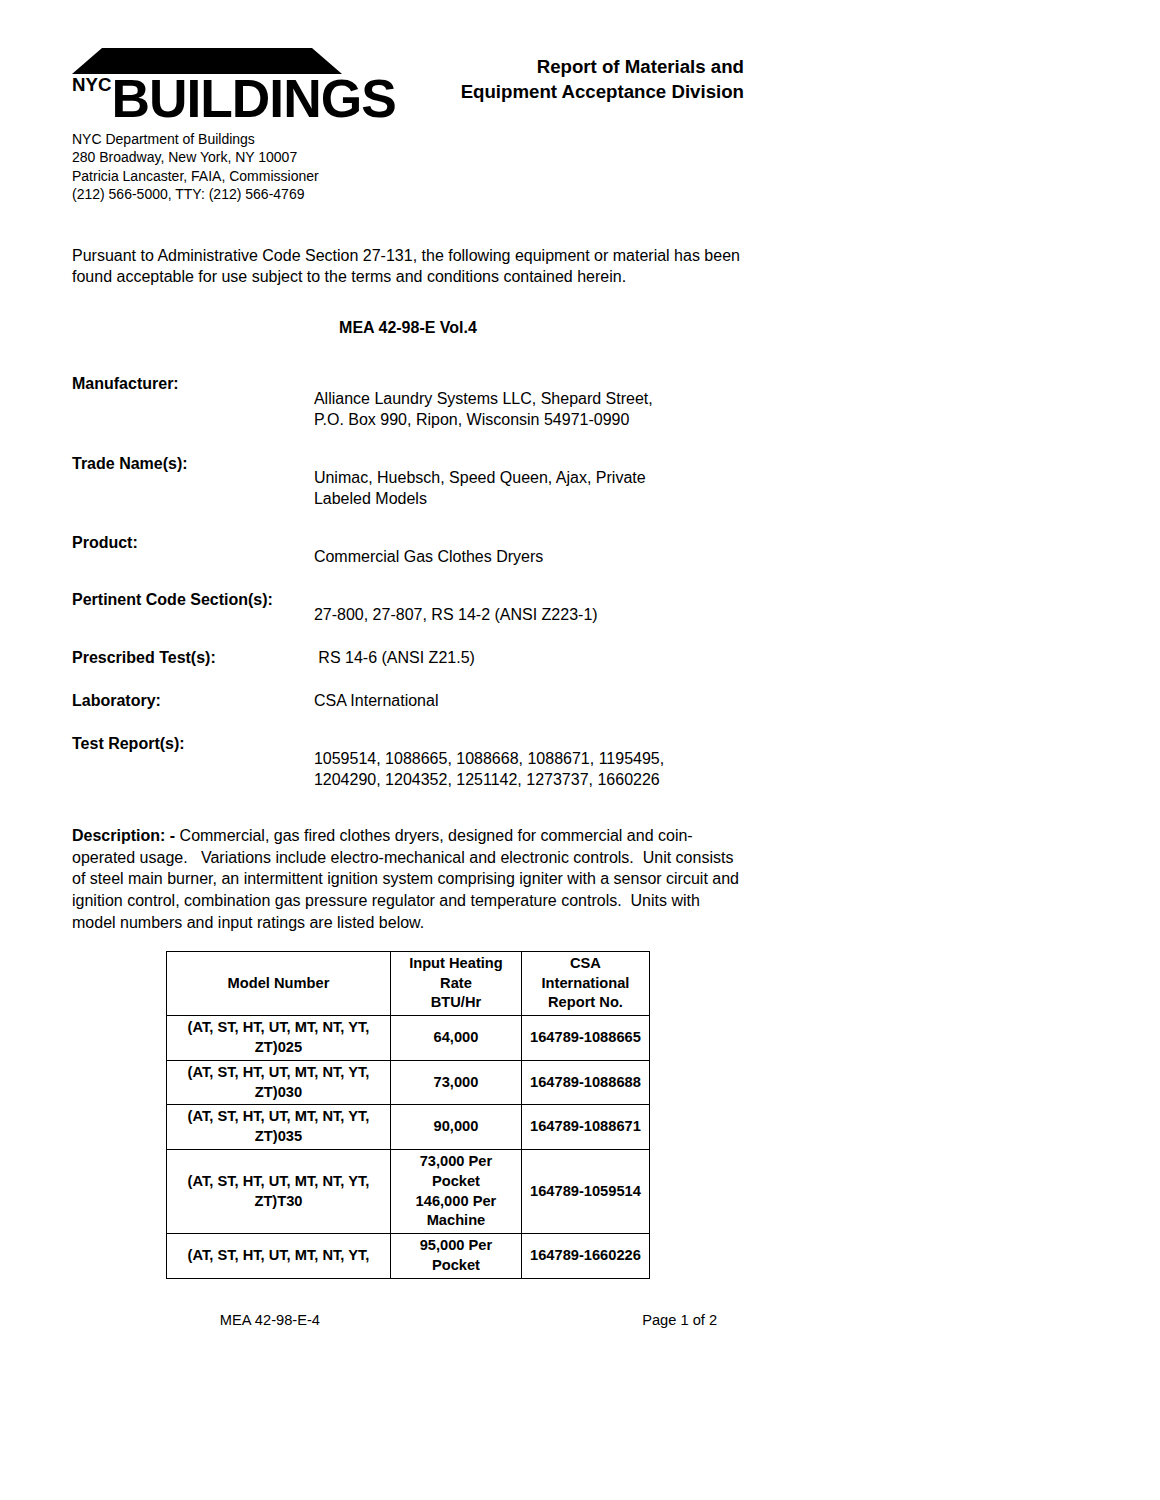NYCBUILDINGS
NYC Department of Buildings
280 Broadway, New York, NY 10007
Patricia Lancaster, FAIA, Commissioner
(212) 566-5000, TTY: (212) 566-4769
Report of Materials and
Equipment Acceptance Division
Pursuant to Administrative Code Section 27-131, the following equipment or material has been found acceptable for use subject to the terms and conditions contained herein.
MEA 42-98-E Vol.4
| Manufacturer: | Alliance Laundry Systems LLC, Shepard Street, P.O. Box 990, Ripon, Wisconsin 54971-0990 |
| Trade Name(s): | Unimac, Huebsch, Speed Queen, Ajax, Private Labeled Models |
| Product: | Commercial Gas Clothes Dryers |
| Pertinent Code Section(s): | 27-800, 27-807, RS 14-2 (ANSI Z223-1) |
| Prescribed Test(s): | RS 14-6 (ANSI Z21.5) |
| Laboratory: | CSA International |
| Test Report(s): | 1059514, 1088665, 1088668, 1088671, 1195495, 1204290, 1204352, 1251142, 1273737, 1660226 |
Description: - Commercial, gas fired clothes dryers, designed for commercial and coin-operated usage. Variations include electro-mechanical and electronic controls. Unit consists of steel main burner, an intermittent ignition system comprising igniter with a sensor circuit and ignition control, combination gas pressure regulator and temperature controls. Units with model numbers and input ratings are listed below.
| Model Number | Input Heating Rate BTU/Hr | CSA International Report No. |
| --- | --- | --- |
| (AT, ST, HT, UT, MT, NT, YT, ZT)025 | 64,000 | 164789-1088665 |
| (AT, ST, HT, UT, MT, NT, YT, ZT)030 | 73,000 | 164789-1088688 |
| (AT, ST, HT, UT, MT, NT, YT, ZT)035 | 90,000 | 164789-1088671 |
| (AT, ST, HT, UT, MT, NT, YT, ZT)T30 | 73,000 Per Pocket 146,000 Per Machine | 164789-1059514 |
| (AT, ST, HT, UT, MT, NT, YT, | 95,000 Per Pocket | 164789-1660226 |
MEA 42-98-E-4
Page 1 of 2